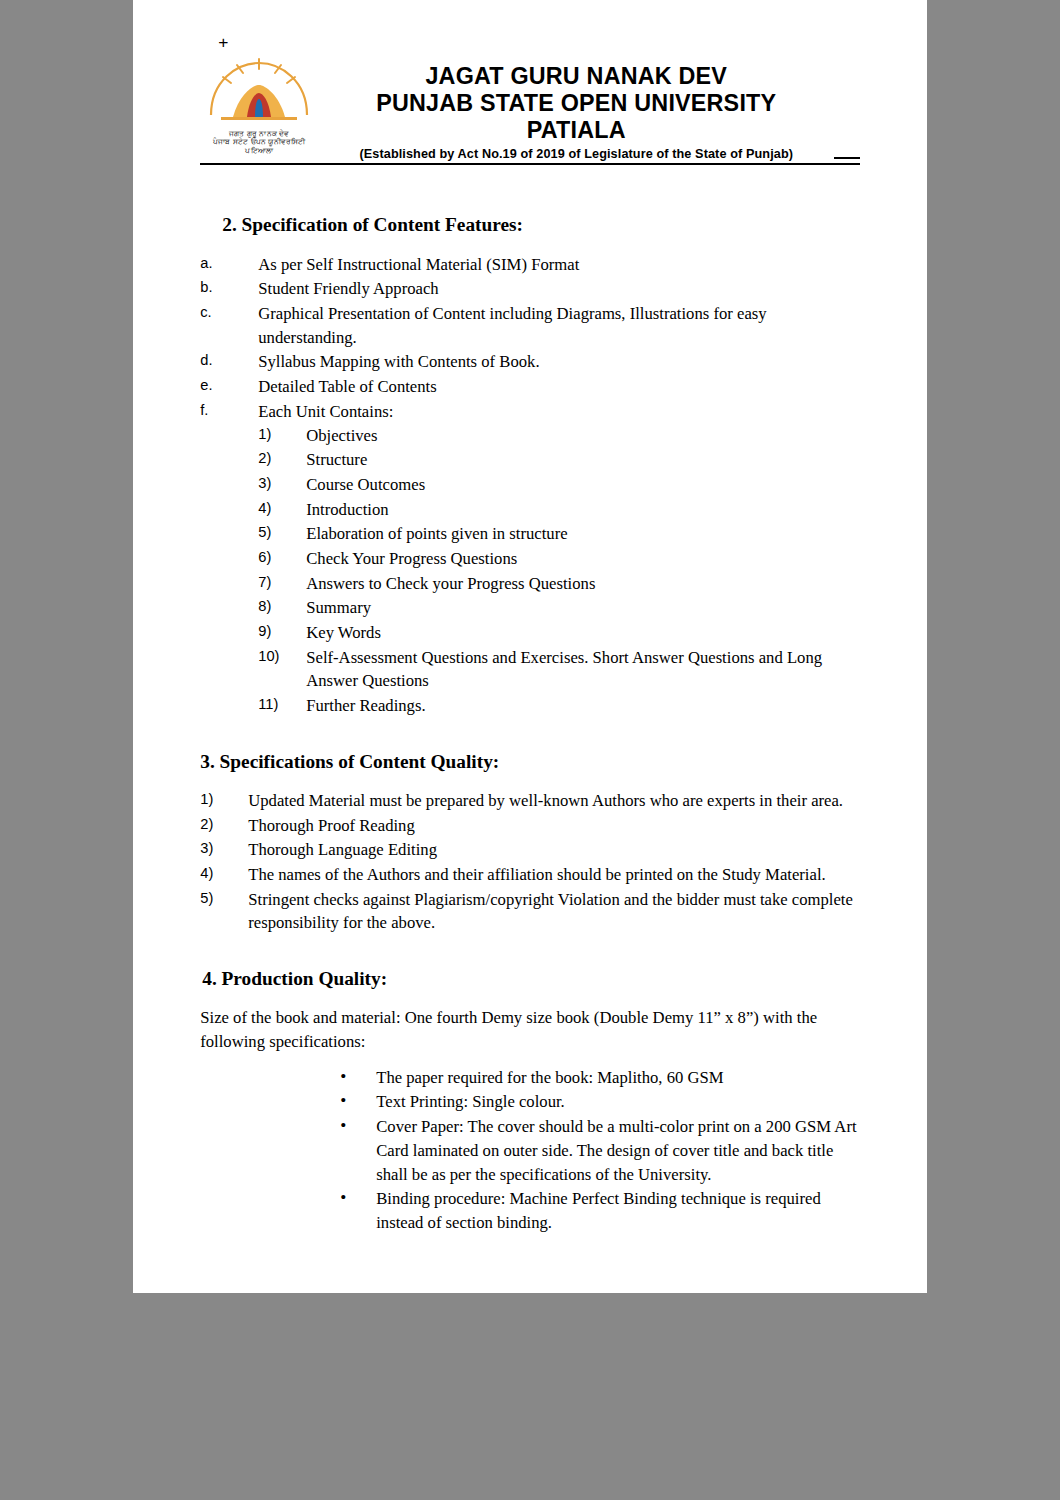+
ਜਗਤ ਗੁਰੂ ਨਾਨਕ ਦੇਵ
ਪੰਜਾਬ ਸਟੇਟ ਓਪਨ ਯੂਨੀਵਰਸਿਟੀ
ਪਟਿਆਲਾ
JAGAT GURU NANAK DEV
PUNJAB STATE OPEN UNIVERSITY PATIALA
(Established by Act No.19 of 2019 of Legislature of the State of Punjab)
2. Specification of Content Features:
a. As per Self Instructional Material (SIM) Format
b. Student Friendly Approach
c. Graphical Presentation of Content including Diagrams, Illustrations for easy understanding.
d. Syllabus Mapping with Contents of Book.
e. Detailed Table of Contents
f. Each Unit Contains:
1) Objectives
2) Structure
3) Course Outcomes
4) Introduction
5) Elaboration of points given in structure
6) Check Your Progress Questions
7) Answers to Check your Progress Questions
8) Summary
9) Key Words
10) Self-Assessment Questions and Exercises. Short Answer Questions and Long Answer Questions
11) Further Readings.
3. Specifications of Content Quality:
1) Updated Material must be prepared by well-known Authors who are experts in their area.
2) Thorough Proof Reading
3) Thorough Language Editing
4) The names of the Authors and their affiliation should be printed on the Study Material.
5) Stringent checks against Plagiarism/copyright Violation and the bidder must take complete responsibility for the above.
4. Production Quality:
Size of the book and material: One fourth Demy size book (Double Demy 11” x 8”) with the following specifications:
The paper required for the book: Maplitho, 60 GSM
Text Printing: Single colour.
Cover Paper: The cover should be a multi-color print on a 200 GSM Art Card laminated on outer side. The design of cover title and back title shall be as per the specifications of the University.
Binding procedure: Machine Perfect Binding technique is required instead of section binding.